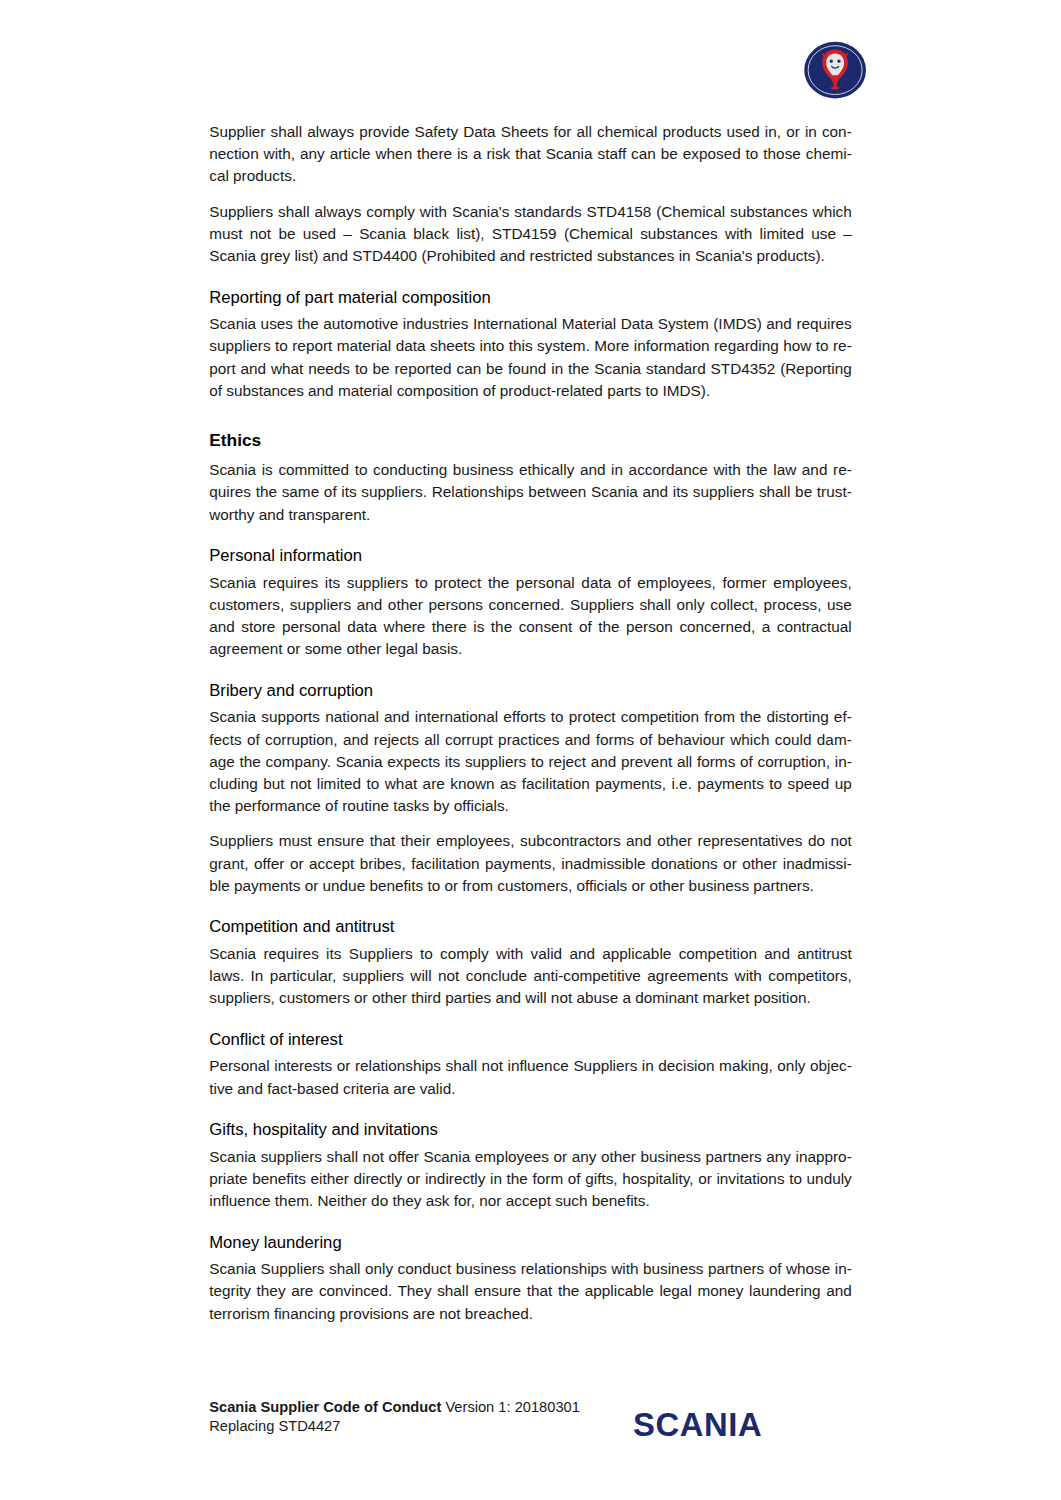Supplier shall always provide Safety Data Sheets for all chemical products used in, or in connection with, any article when there is a risk that Scania staff can be exposed to those chemical products.
Suppliers shall always comply with Scania's standards STD4158 (Chemical substances which must not be used – Scania black list), STD4159 (Chemical substances with limited use – Scania grey list) and STD4400 (Prohibited and restricted substances in Scania's products).
Reporting of part material composition
Scania uses the automotive industries International Material Data System (IMDS) and requires suppliers to report material data sheets into this system. More information regarding how to report and what needs to be reported can be found in the Scania standard STD4352 (Reporting of substances and material composition of product-related parts to IMDS).
Ethics
Scania is committed to conducting business ethically and in accordance with the law and requires the same of its suppliers. Relationships between Scania and its suppliers shall be trustworthy and transparent.
Personal information
Scania requires its suppliers to protect the personal data of employees, former employees, customers, suppliers and other persons concerned. Suppliers shall only collect, process, use and store personal data where there is the consent of the person concerned, a contractual agreement or some other legal basis.
Bribery and corruption
Scania supports national and international efforts to protect competition from the distorting effects of corruption, and rejects all corrupt practices and forms of behaviour which could damage the company. Scania expects its suppliers to reject and prevent all forms of corruption, including but not limited to what are known as facilitation payments, i.e. payments to speed up the performance of routine tasks by officials.
Suppliers must ensure that their employees, subcontractors and other representatives do not grant, offer or accept bribes, facilitation payments, inadmissible donations or other inadmissible payments or undue benefits to or from customers, officials or other business partners.
Competition and antitrust
Scania requires its Suppliers to comply with valid and applicable competition and antitrust laws. In particular, suppliers will not conclude anti-competitive agreements with competitors, suppliers, customers or other third parties and will not abuse a dominant market position.
Conflict of interest
Personal interests or relationships shall not influence Suppliers in decision making, only objective and fact-based criteria are valid.
Gifts, hospitality and invitations
Scania suppliers shall not offer Scania employees or any other business partners any inappropriate benefits either directly or indirectly in the form of gifts, hospitality, or invitations to unduly influence them. Neither do they ask for, nor accept such benefits.
Money laundering
Scania Suppliers shall only conduct business relationships with business partners of whose integrity they are convinced. They shall ensure that the applicable legal money laundering and terrorism financing provisions are not breached.
Scania Supplier Code of Conduct Version 1: 20180301
Replacing STD4427
SCANIA